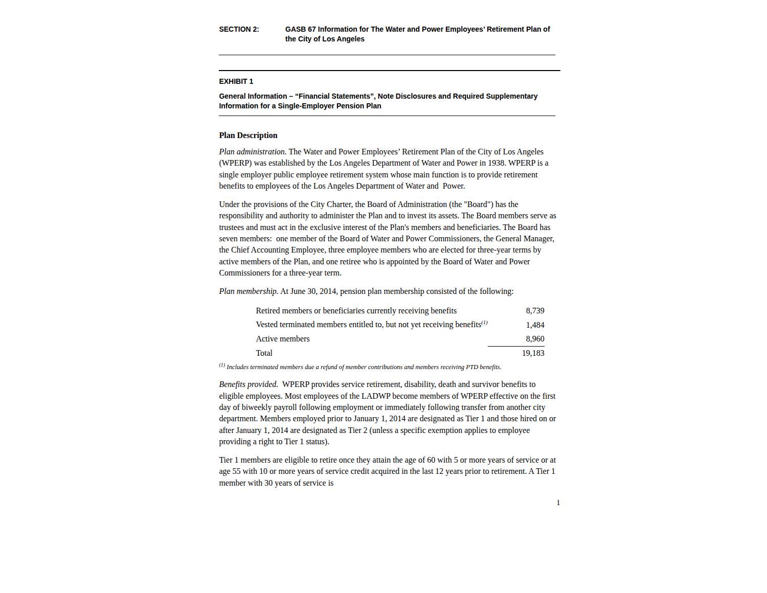SECTION 2: GASB 67 Information for The Water and Power Employees’ Retirement Plan of the City of Los Angeles
EXHIBIT 1
General Information – “Financial Statements”, Note Disclosures and Required Supplementary Information for a Single-Employer Pension Plan
Plan Description
Plan administration. The Water and Power Employees’ Retirement Plan of the City of Los Angeles (WPERP) was established by the Los Angeles Department of Water and Power in 1938. WPERP is a single employer public employee retirement system whose main function is to provide retirement benefits to employees of the Los Angeles Department of Water and Power.
Under the provisions of the City Charter, the Board of Administration (the "Board") has the responsibility and authority to administer the Plan and to invest its assets. The Board members serve as trustees and must act in the exclusive interest of the Plan's members and beneficiaries. The Board has seven members: one member of the Board of Water and Power Commissioners, the General Manager, the Chief Accounting Employee, three employee members who are elected for three-year terms by active members of the Plan, and one retiree who is appointed by the Board of Water and Power Commissioners for a three-year term.
Plan membership. At June 30, 2014, pension plan membership consisted of the following:
| Retired members or beneficiaries currently receiving benefits | 8,739 |
| Vested terminated members entitled to, but not yet receiving benefits (1) | 1,484 |
| Active members | 8,960 |
| Total | 19,183 |
(1) Includes terminated members due a refund of member contributions and members receiving PTD benefits.
Benefits provided. WPERP provides service retirement, disability, death and survivor benefits to eligible employees. Most employees of the LADWP become members of WPERP effective on the first day of biweekly payroll following employment or immediately following transfer from another city department. Members employed prior to January 1, 2014 are designated as Tier 1 and those hired on or after January 1, 2014 are designated as Tier 2 (unless a specific exemption applies to employee providing a right to Tier 1 status).
Tier 1 members are eligible to retire once they attain the age of 60 with 5 or more years of service or at age 55 with 10 or more years of service credit acquired in the last 12 years prior to retirement. A Tier 1 member with 30 years of service is
1